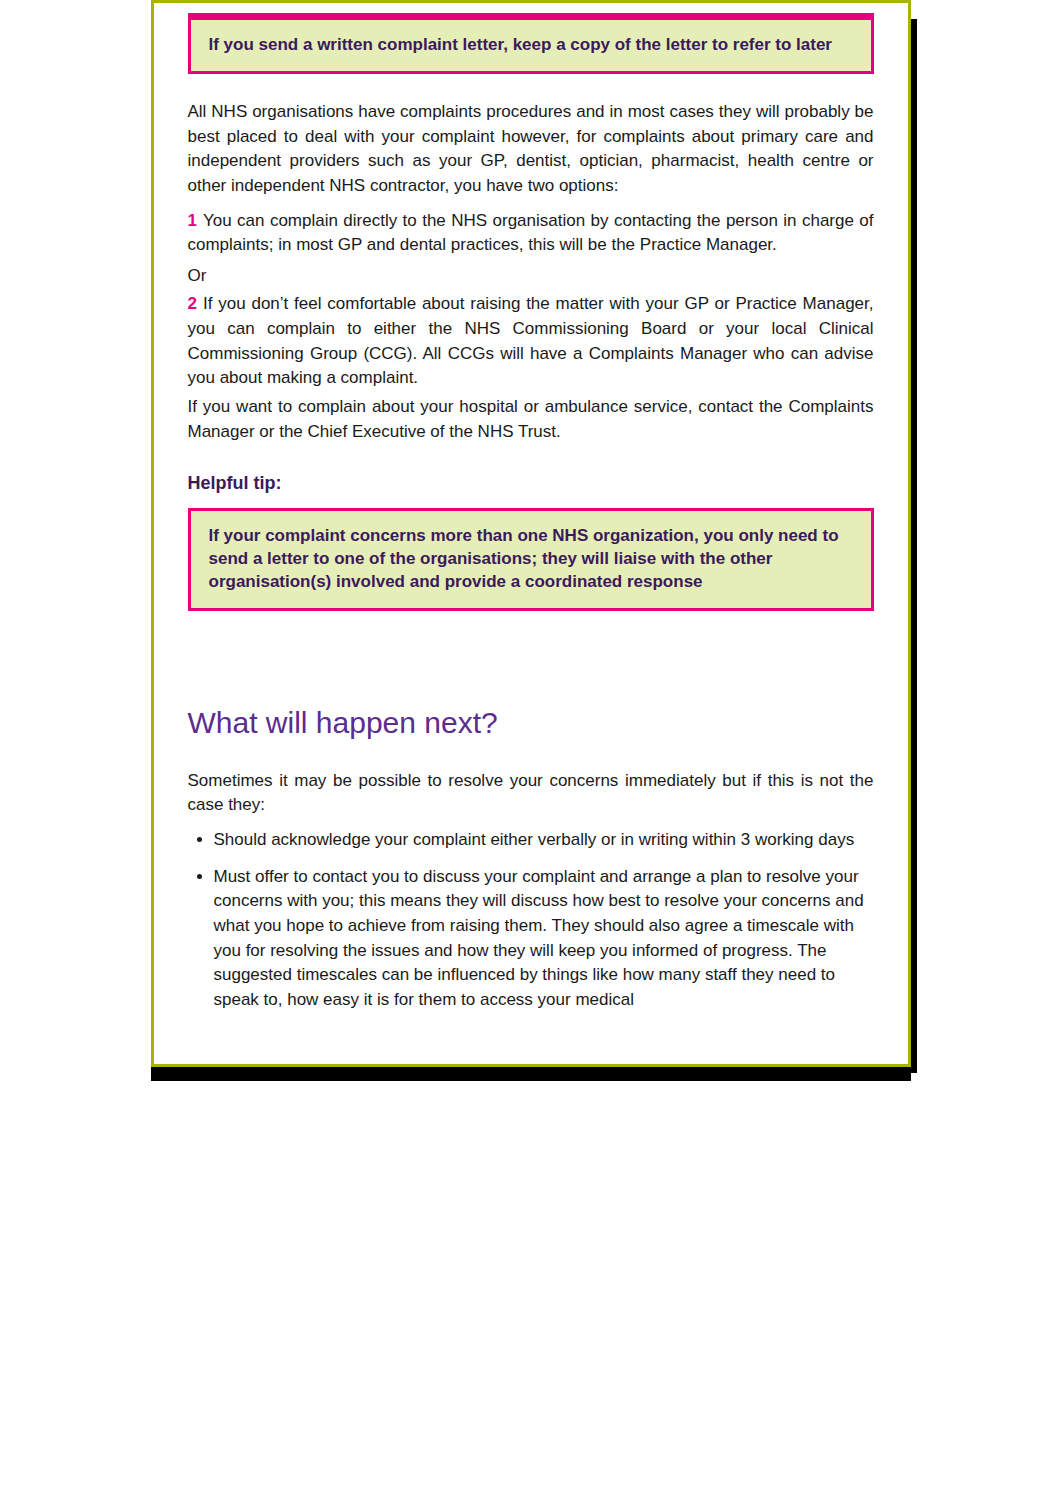If you send a written complaint letter, keep a copy of the letter to refer to later
All NHS organisations have complaints procedures and in most cases they will probably be best placed to deal with your complaint however, for complaints about primary care and independent providers such as your GP, dentist, optician, pharmacist, health centre or other independent NHS contractor, you have two options:
1 You can complain directly to the NHS organisation by contacting the person in charge of complaints; in most GP and dental practices, this will be the Practice Manager.
Or
2 If you don’t feel comfortable about raising the matter with your GP or Practice Manager, you can complain to either the NHS Commissioning Board or your local Clinical Commissioning Group (CCG). All CCGs will have a Complaints Manager who can advise you about making a complaint.
If you want to complain about your hospital or ambulance service, contact the Complaints Manager or the Chief Executive of the NHS Trust.
Helpful tip:
If your complaint concerns more than one NHS organization, you only need to send a letter to one of the organisations; they will liaise with the other organisation(s) involved and provide a coordinated response
What will happen next?
Sometimes it may be possible to resolve your concerns immediately but if this is not the case they:
Should acknowledge your complaint either verbally or in writing within 3 working days
Must offer to contact you to discuss your complaint and arrange a plan to resolve your concerns with you; this means they will discuss how best to resolve your concerns and what you hope to achieve from raising them. They should also agree a timescale with you for resolving the issues and how they will keep you informed of progress. The suggested timescales can be influenced by things like how many staff they need to speak to, how easy it is for them to access your medical